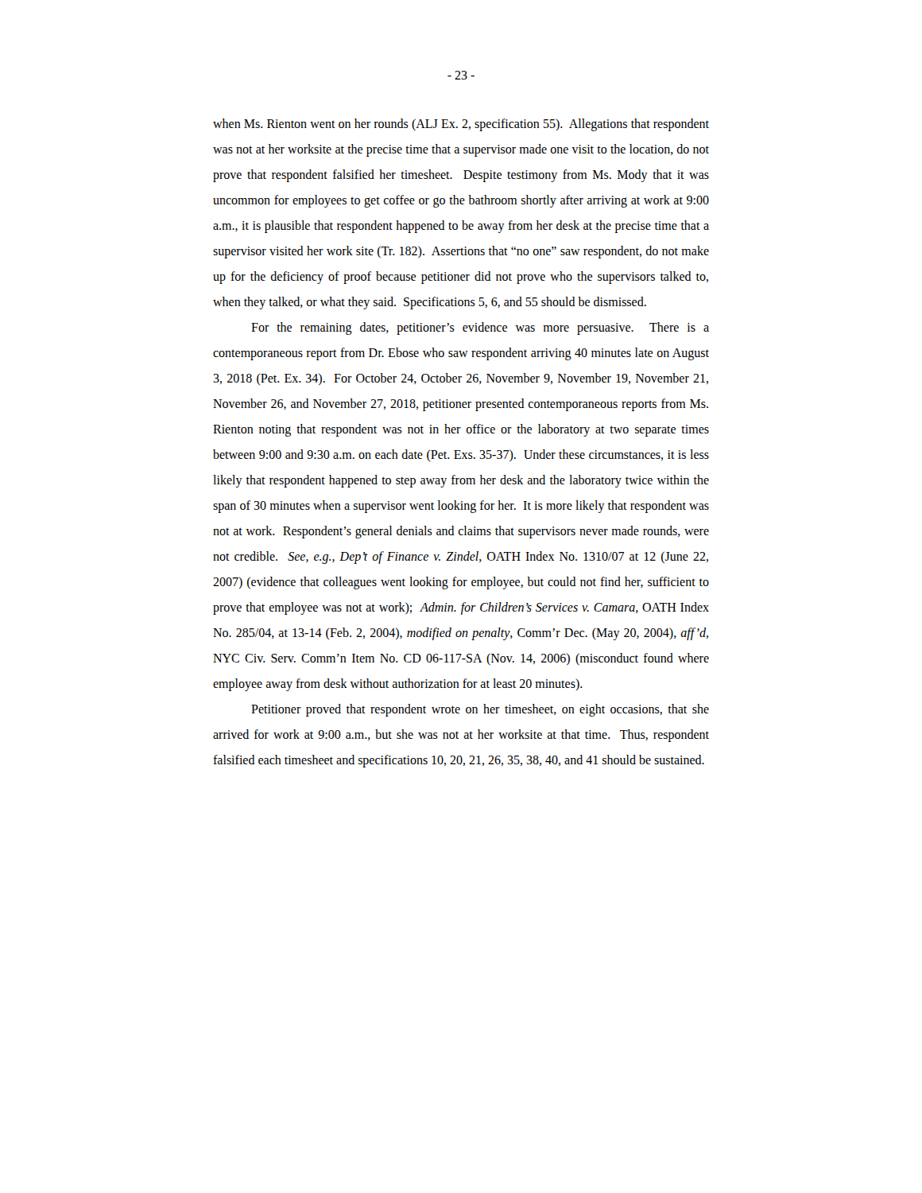- 23 -
when Ms. Rienton went on her rounds (ALJ Ex. 2, specification 55). Allegations that respondent was not at her worksite at the precise time that a supervisor made one visit to the location, do not prove that respondent falsified her timesheet. Despite testimony from Ms. Mody that it was uncommon for employees to get coffee or go the bathroom shortly after arriving at work at 9:00 a.m., it is plausible that respondent happened to be away from her desk at the precise time that a supervisor visited her work site (Tr. 182). Assertions that “no one” saw respondent, do not make up for the deficiency of proof because petitioner did not prove who the supervisors talked to, when they talked, or what they said. Specifications 5, 6, and 55 should be dismissed.
For the remaining dates, petitioner’s evidence was more persuasive. There is a contemporaneous report from Dr. Ebose who saw respondent arriving 40 minutes late on August 3, 2018 (Pet. Ex. 34). For October 24, October 26, November 9, November 19, November 21, November 26, and November 27, 2018, petitioner presented contemporaneous reports from Ms. Rienton noting that respondent was not in her office or the laboratory at two separate times between 9:00 and 9:30 a.m. on each date (Pet. Exs. 35-37). Under these circumstances, it is less likely that respondent happened to step away from her desk and the laboratory twice within the span of 30 minutes when a supervisor went looking for her. It is more likely that respondent was not at work. Respondent’s general denials and claims that supervisors never made rounds, were not credible. See, e.g., Dep’t of Finance v. Zindel, OATH Index No. 1310/07 at 12 (June 22, 2007) (evidence that colleagues went looking for employee, but could not find her, sufficient to prove that employee was not at work); Admin. for Children’s Services v. Camara, OATH Index No. 285/04, at 13-14 (Feb. 2, 2004), modified on penalty, Comm’r Dec. (May 20, 2004), aff’d, NYC Civ. Serv. Comm’n Item No. CD 06-117-SA (Nov. 14, 2006) (misconduct found where employee away from desk without authorization for at least 20 minutes).
Petitioner proved that respondent wrote on her timesheet, on eight occasions, that she arrived for work at 9:00 a.m., but she was not at her worksite at that time. Thus, respondent falsified each timesheet and specifications 10, 20, 21, 26, 35, 38, 40, and 41 should be sustained.